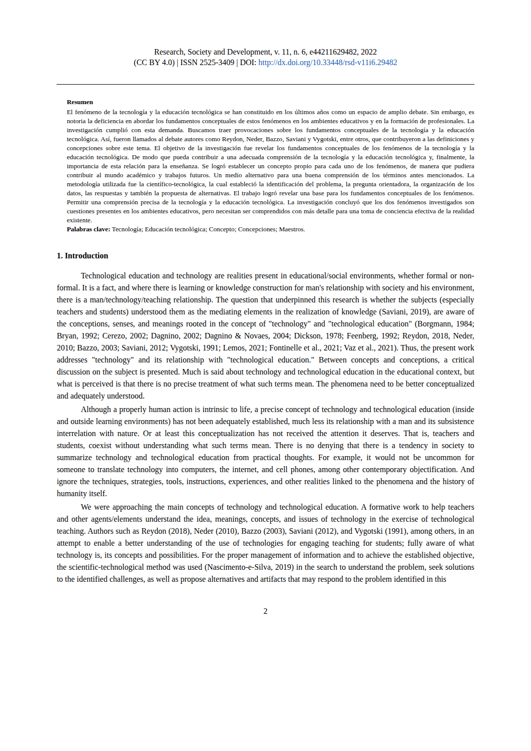Research, Society and Development, v. 11, n. 6, e44211629482, 2022 (CC BY 4.0) | ISSN 2525-3409 | DOI: http://dx.doi.org/10.33448/rsd-v11i6.29482
Resumen
El fenómeno de la tecnología y la educación tecnológica se han constituido en los últimos años como un espacio de amplio debate. Sin embargo, es notoria la deficiencia en abordar los fundamentos conceptuales de estos fenómenos en los ambientes educativos y en la formación de profesionales. La investigación cumplió con esta demanda. Buscamos traer provocaciones sobre los fundamentos conceptuales de la tecnología y la educación tecnológica. Así, fueron llamados al debate autores como Reydon, Neder, Bazzo, Saviani y Vygotski, entre otros, que contribuyeron a las definiciones y concepciones sobre este tema. El objetivo de la investigación fue revelar los fundamentos conceptuales de los fenómenos de la tecnología y la educación tecnológica. De modo que pueda contribuir a una adecuada comprensión de la tecnología y la educación tecnológica y, finalmente, la importancia de esta relación para la enseñanza. Se logró establecer un concepto propio para cada uno de los fenómenos, de manera que pudiera contribuir al mundo académico y trabajos futuros. Un medio alternativo para una buena comprensión de los términos antes mencionados. La metodología utilizada fue la científico-tecnológica, la cual estableció la identificación del problema, la pregunta orientadora, la organización de los datos, las respuestas y también la propuesta de alternativas. El trabajo logró revelar una base para los fundamentos conceptuales de los fenómenos. Permitir una comprensión precisa de la tecnología y la educación tecnológica. La investigación concluyó que los dos fenómenos investigados son cuestiones presentes en los ambientes educativos, pero necesitan ser comprendidos con más detalle para una toma de conciencia efectiva de la realidad existente.
Palabras clave: Tecnología; Educación tecnológica; Concepto; Concepciones; Maestros.
1. Introduction
Technological education and technology are realities present in educational/social environments, whether formal or non-formal. It is a fact, and where there is learning or knowledge construction for man's relationship with society and his environment, there is a man/technology/teaching relationship. The question that underpinned this research is whether the subjects (especially teachers and students) understood them as the mediating elements in the realization of knowledge (Saviani, 2019), are aware of the conceptions, senses, and meanings rooted in the concept of "technology" and "technological education" (Borgmann, 1984; Bryan, 1992; Cerezo, 2002; Dagnino, 2002; Dagnino & Novaes, 2004; Dickson, 1978; Feenberg, 1992; Reydon, 2018, Neder, 2010; Bazzo, 2003; Saviani, 2012; Vygotski, 1991; Lemos, 2021; Fontinelle et al., 2021; Vaz et al., 2021). Thus, the present work addresses "technology" and its relationship with "technological education." Between concepts and conceptions, a critical discussion on the subject is presented. Much is said about technology and technological education in the educational context, but what is perceived is that there is no precise treatment of what such terms mean. The phenomena need to be better conceptualized and adequately understood.
Although a properly human action is intrinsic to life, a precise concept of technology and technological education (inside and outside learning environments) has not been adequately established, much less its relationship with a man and its subsistence interrelation with nature. Or at least this conceptualization has not received the attention it deserves. That is, teachers and students, coexist without understanding what such terms mean. There is no denying that there is a tendency in society to summarize technology and technological education from practical thoughts. For example, it would not be uncommon for someone to translate technology into computers, the internet, and cell phones, among other contemporary objectification. And ignore the techniques, strategies, tools, instructions, experiences, and other realities linked to the phenomena and the history of humanity itself.
We were approaching the main concepts of technology and technological education. A formative work to help teachers and other agents/elements understand the idea, meanings, concepts, and issues of technology in the exercise of technological teaching. Authors such as Reydon (2018), Neder (2010), Bazzo (2003), Saviani (2012), and Vygotski (1991), among others, in an attempt to enable a better understanding of the use of technologies for engaging teaching for students; fully aware of what technology is, its concepts and possibilities. For the proper management of information and to achieve the established objective, the scientific-technological method was used (Nascimento-e-Silva, 2019) in the search to understand the problem, seek solutions to the identified challenges, as well as propose alternatives and artifacts that may respond to the problem identified in this
2